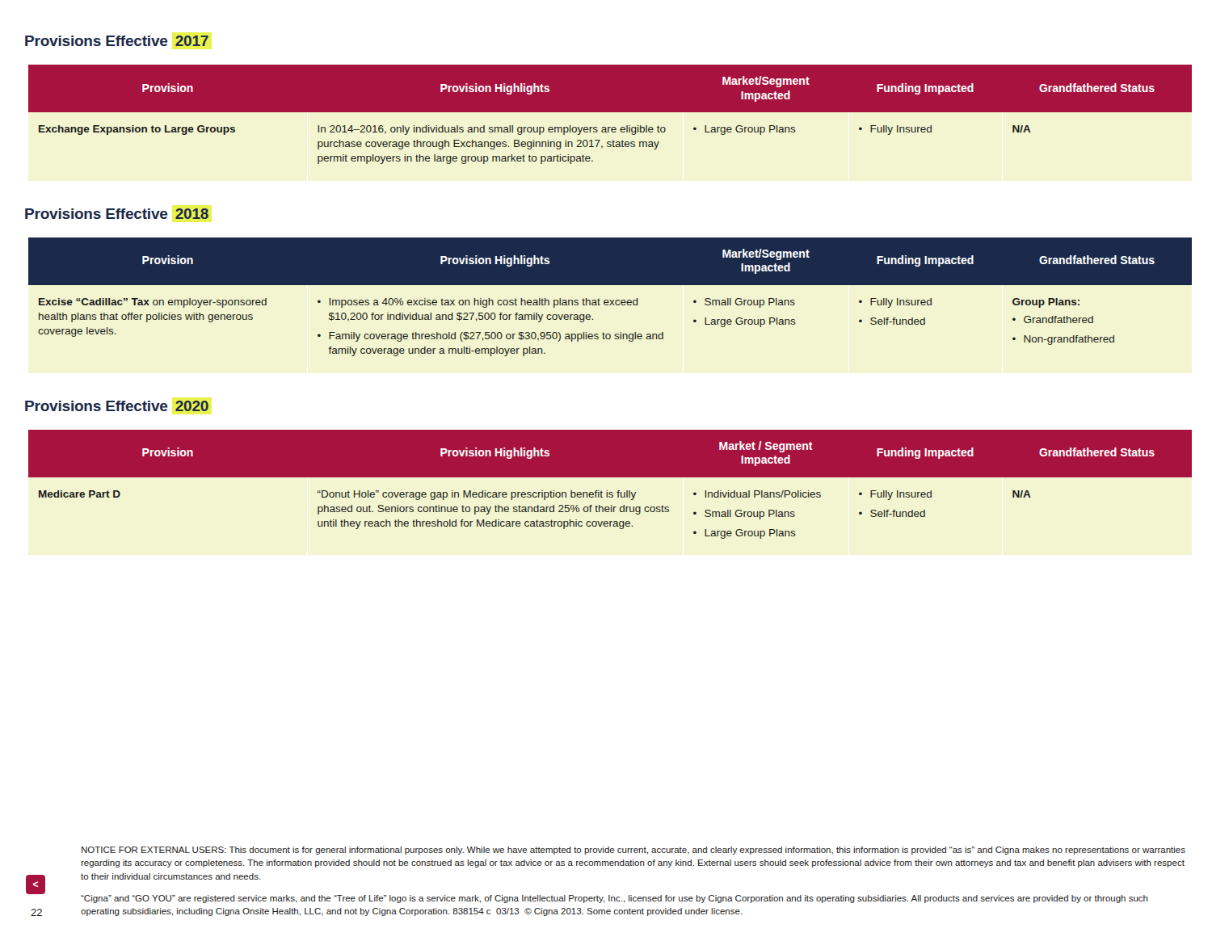Provisions Effective 2017
| Provision | Provision Highlights | Market/Segment Impacted | Funding Impacted | Grandfathered Status |
| --- | --- | --- | --- | --- |
| Exchange Expansion to Large Groups | In 2014–2016, only individuals and small group employers are eligible to purchase coverage through Exchanges. Beginning in 2017, states may permit employers in the large group market to participate. | Large Group Plans | Fully Insured | N/A |
Provisions Effective 2018
| Provision | Provision Highlights | Market/Segment Impacted | Funding Impacted | Grandfathered Status |
| --- | --- | --- | --- | --- |
| Excise “Cadillac” Tax on employer-sponsored health plans that offer policies with generous coverage levels. | Imposes a 40% excise tax on high cost health plans that exceed $10,200 for individual and $27,500 for family coverage. Family coverage threshold ($27,500 or $30,950) applies to single and family coverage under a multi-employer plan. | Small Group Plans Large Group Plans | Fully Insured Self-funded | Group Plans: Grandfathered Non-grandfathered |
Provisions Effective 2020
| Provision | Provision Highlights | Market / Segment Impacted | Funding Impacted | Grandfathered Status |
| --- | --- | --- | --- | --- |
| Medicare Part D | “Donut Hole” coverage gap in Medicare prescription benefit is fully phased out. Seniors continue to pay the standard 25% of their drug costs until they reach the threshold for Medicare catastrophic coverage. | Individual Plans/Policies Small Group Plans Large Group Plans | Fully Insured Self-funded | N/A |
NOTICE FOR EXTERNAL USERS: This document is for general informational purposes only. While we have attempted to provide current, accurate, and clearly expressed information, this information is provided “as is” and Cigna makes no representations or warranties regarding its accuracy or completeness. The information provided should not be construed as legal or tax advice or as a recommendation of any kind. External users should seek professional advice from their own attorneys and tax and benefit plan advisers with respect to their individual circumstances and needs.
“Cigna” and “GO YOU” are registered service marks, and the “Tree of Life” logo is a service mark, of Cigna Intellectual Property, Inc., licensed for use by Cigna Corporation and its operating subsidiaries. All products and services are provided by or through such operating subsidiaries, including Cigna Onsite Health, LLC, and not by Cigna Corporation. 838154 c 03/13 © Cigna 2013. Some content provided under license.
<
22